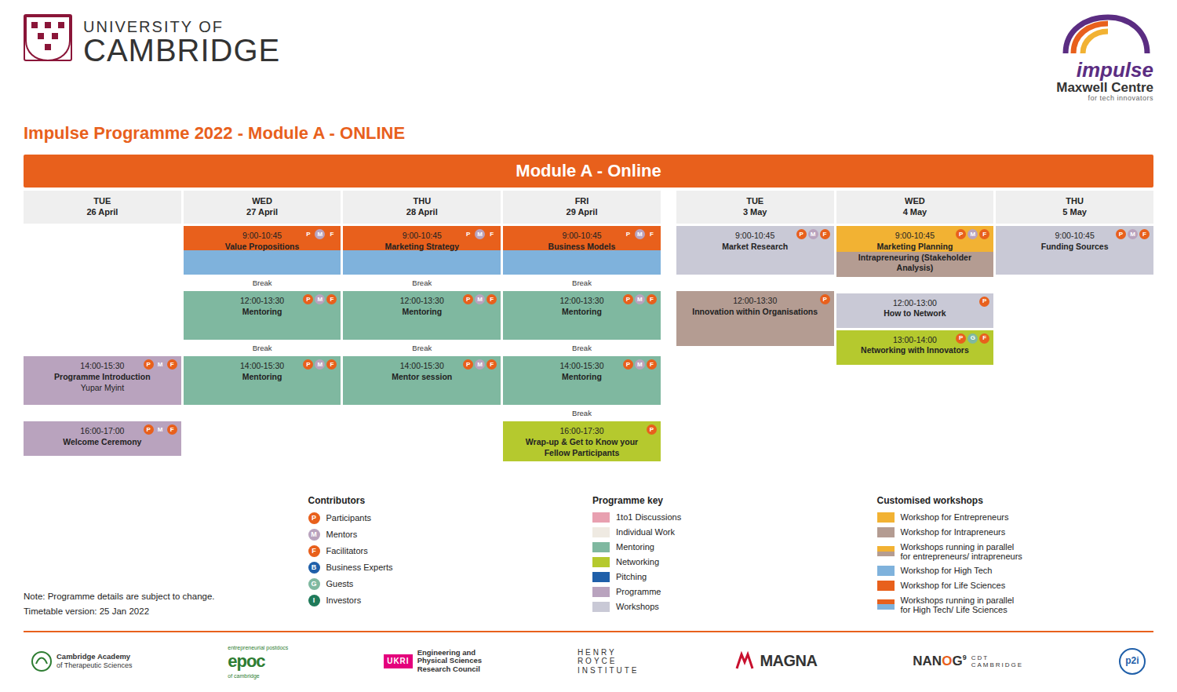UNIVERSITY OF
CAMBRIDGE
impulse
Maxwell Centre
for tech innovators
Impulse Programme 2022 - Module A - ONLINE
Module A - Online
TUE
26 April
PMF
14:00-15:30
Programme Introduction
Yupar Myint
PMF
16:00-17:00
Welcome Ceremony
WED
27 April
PMF
9:00-10:45
Value Propositions
Break
PMF
12:00-13:30
Mentoring
Break
PMF
14:00-15:30
Mentoring
THU
28 April
PMF
9:00-10:45
Marketing Strategy
Break
PMF
12:00-13:30
Mentoring
Break
PMF
14:00-15:30
Mentor session
FRI
29 April
PMF
9:00-10:45
Business Models
Break
PMF
12:00-13:30
Mentoring
Break
PMF
14:00-15:30
Mentoring
Break
P
16:00-17:30
Wrap-up & Get to Know your
Fellow Participants
TUE
3 May
PMF
9:00-10:45
Market Research
P
12:00-13:30
Innovation within Organisations
WED
4 May
PMF
9:00-10:45
Marketing Planning
Intrapreneuring (Stakeholder Analysis)
P
12:00-13:00
How to Network
PGF
13:00-14:00
Networking with Innovators
THU
5 May
PMF
9:00-10:45
Funding Sources
Note: Programme details are subject to change.
Timetable version: 25 Jan 2022
Contributors
P Participants
M Mentors
F Facilitators
B Business Experts
G Guests
I Investors
Programme key
1to1 Discussions
Individual Work
Mentoring
Networking
Pitching
Programme
Workshops
Customised workshops
Workshop for Entrepreneurs
Workshop for Intrapreneurs
Workshops running in parallel
for entrepreneurs/ intrapreneurs
Workshop for High Tech
Workshop for Life Sciences
Workshops running in parallel
for High Tech/ Life Sciences
Cambridge Academy
of Therapeutic Sciences
entrepreneurial postdocs
epoc
of cambridge
UKRI Engineering and
Physical Sciences
Research Council
HENRY
ROYCE
INSTITUTE
MAGNA
NANOG9 CDT
CAMBRIDGE
p2i